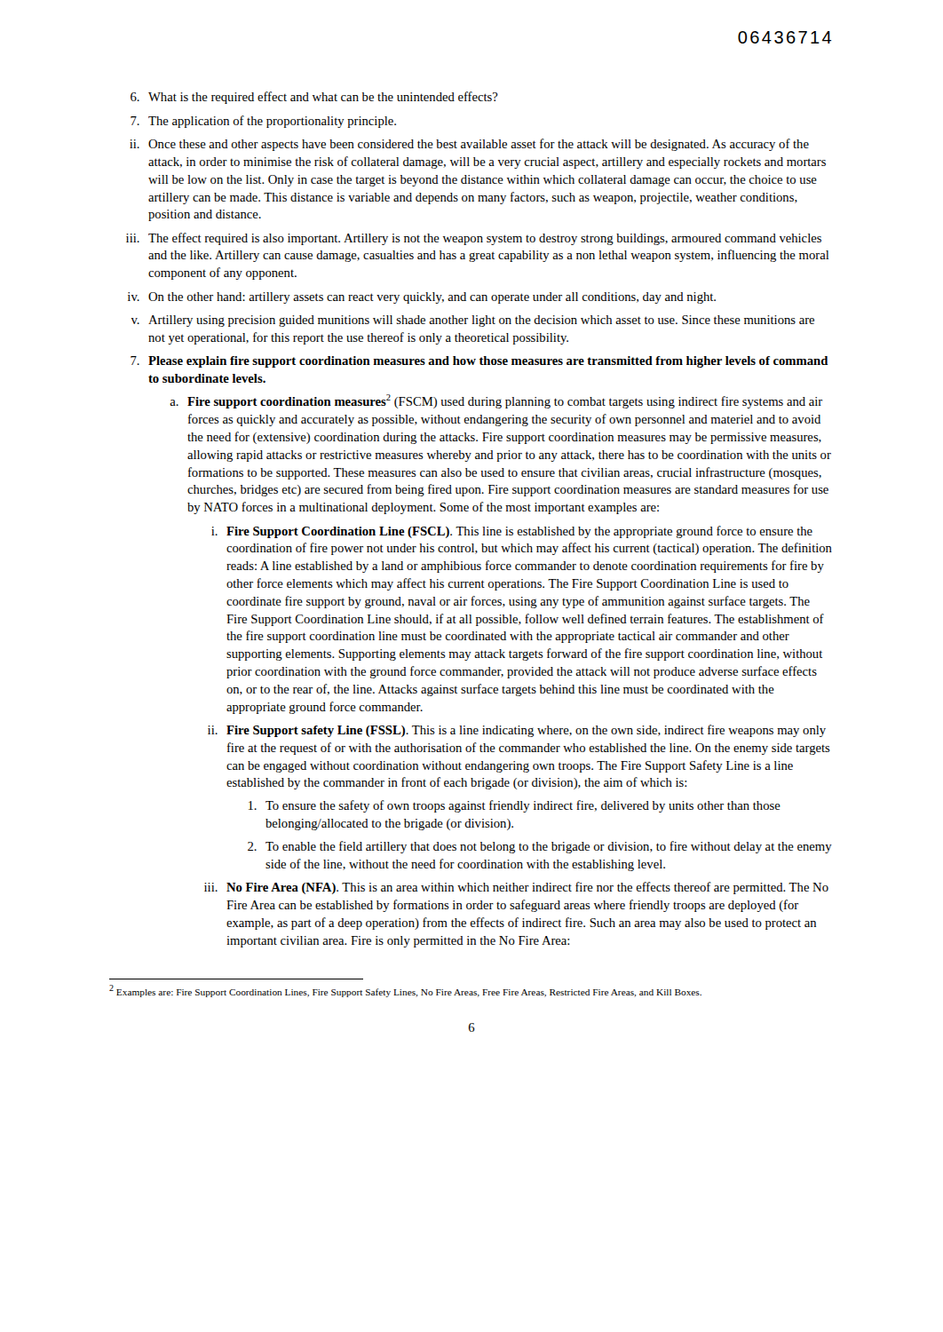06436714
What is the required effect and what can be the unintended effects?
The application of the proportionality principle.
Once these and other aspects have been considered the best available asset for the attack will be designated. As accuracy of the attack, in order to minimise the risk of collateral damage, will be a very crucial aspect, artillery and especially rockets and mortars will be low on the list. Only in case the target is beyond the distance within which collateral damage can occur, the choice to use artillery can be made. This distance is variable and depends on many factors, such as weapon, projectile, weather conditions, position and distance.
The effect required is also important. Artillery is not the weapon system to destroy strong buildings, armoured command vehicles and the like. Artillery can cause damage, casualties and has a great capability as a non lethal weapon system, influencing the moral component of any opponent.
On the other hand: artillery assets can react very quickly, and can operate under all conditions, day and night.
Artillery using precision guided munitions will shade another light on the decision which asset to use. Since these munitions are not yet operational, for this report the use thereof is only a theoretical possibility.
Please explain fire support coordination measures and how those measures are transmitted from higher levels of command to subordinate levels.
Fire support coordination measures2 (FSCM) used during planning to combat targets using indirect fire systems and air forces as quickly and accurately as possible, without endangering the security of own personnel and materiel and to avoid the need for (extensive) coordination during the attacks. Fire support coordination measures may be permissive measures, allowing rapid attacks or restrictive measures whereby and prior to any attack, there has to be coordination with the units or formations to be supported. These measures can also be used to ensure that civilian areas, crucial infrastructure (mosques, churches, bridges etc) are secured from being fired upon. Fire support coordination measures are standard measures for use by NATO forces in a multinational deployment. Some of the most important examples are:
Fire Support Coordination Line (FSCL). This line is established by the appropriate ground force to ensure the coordination of fire power not under his control, but which may affect his current (tactical) operation. The definition reads: A line established by a land or amphibious force commander to denote coordination requirements for fire by other force elements which may affect his current operations. The Fire Support Coordination Line is used to coordinate fire support by ground, naval or air forces, using any type of ammunition against surface targets. The Fire Support Coordination Line should, if at all possible, follow well defined terrain features. The establishment of the fire support coordination line must be coordinated with the appropriate tactical air commander and other supporting elements. Supporting elements may attack targets forward of the fire support coordination line, without prior coordination with the ground force commander, provided the attack will not produce adverse surface effects on, or to the rear of, the line. Attacks against surface targets behind this line must be coordinated with the appropriate ground force commander.
Fire Support safety Line (FSSL). This is a line indicating where, on the own side, indirect fire weapons may only fire at the request of or with the authorisation of the commander who established the line. On the enemy side targets can be engaged without coordination without endangering own troops. The Fire Support Safety Line is a line established by the commander in front of each brigade (or division), the aim of which is:
To ensure the safety of own troops against friendly indirect fire, delivered by units other than those belonging/allocated to the brigade (or division).
To enable the field artillery that does not belong to the brigade or division, to fire without delay at the enemy side of the line, without the need for coordination with the establishing level.
No Fire Area (NFA). This is an area within which neither indirect fire nor the effects thereof are permitted. The No Fire Area can be established by formations in order to safeguard areas where friendly troops are deployed (for example, as part of a deep operation) from the effects of indirect fire. Such an area may also be used to protect an important civilian area. Fire is only permitted in the No Fire Area:
2 Examples are: Fire Support Coordination Lines, Fire Support Safety Lines, No Fire Areas, Free Fire Areas, Restricted Fire Areas, and Kill Boxes.
6